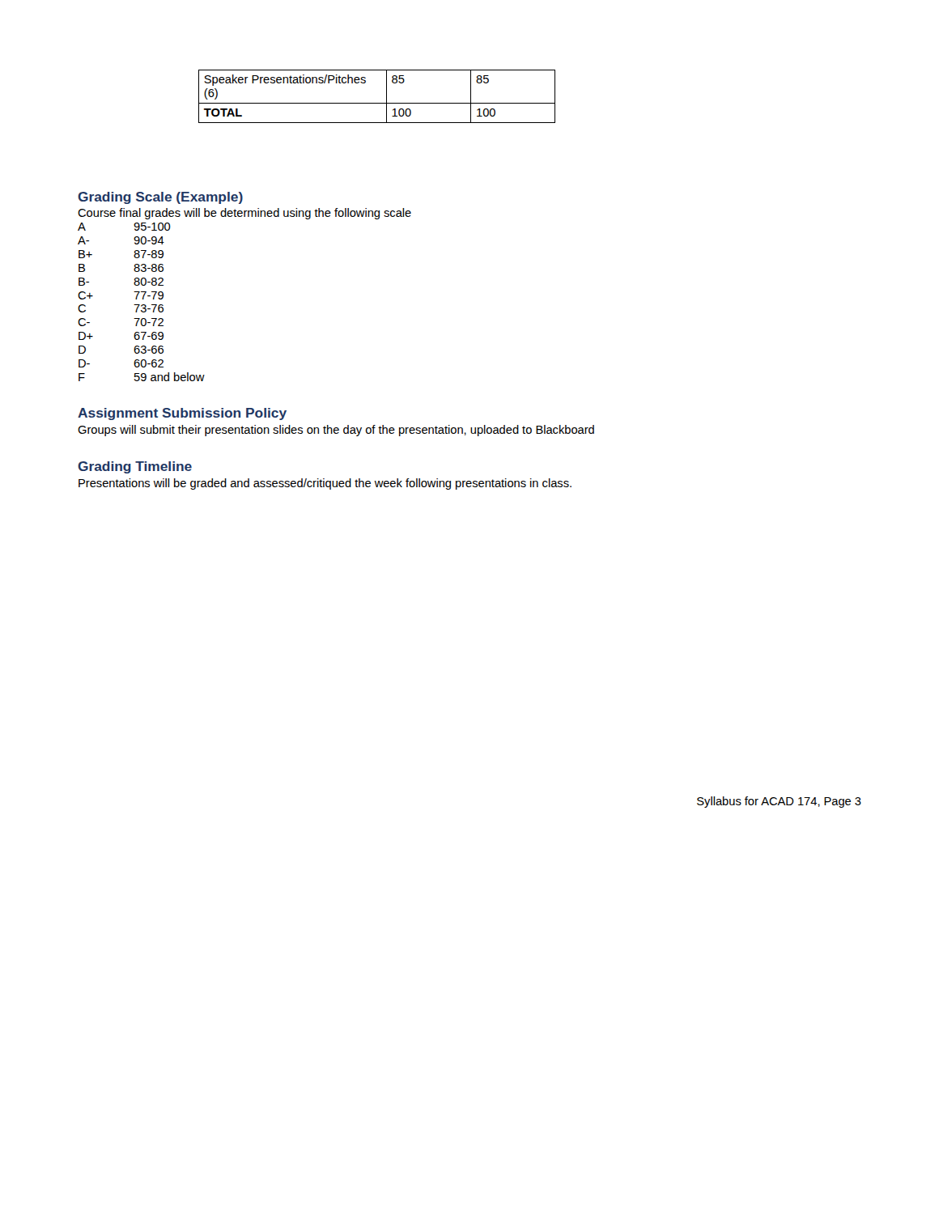| Speaker Presentations/Pitches (6) | 85 | 85 |
| TOTAL | 100 | 100 |
Grading Scale (Example)
Course final grades will be determined using the following scale
A95-100
A-90-94
B+87-89
B83-86
B-80-82
C+77-79
C73-76
C-70-72
D+67-69
D63-66
D-60-62
F59 and below
Assignment Submission Policy
Groups will submit their presentation slides on the day of the presentation, uploaded to Blackboard
Grading Timeline
Presentations will be graded and assessed/critiqued the week following presentations in class.
Syllabus for ACAD 174, Page 3